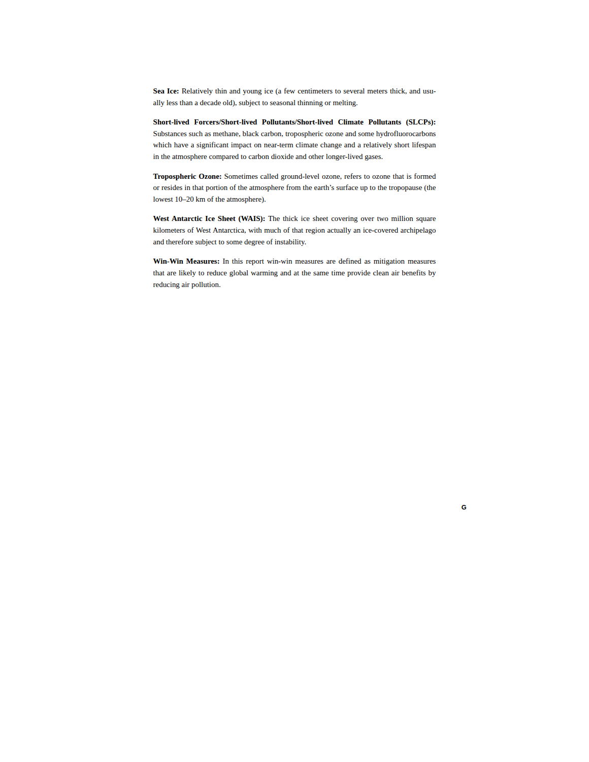Sea Ice: Relatively thin and young ice (a few centimeters to several meters thick, and usually less than a decade old), subject to seasonal thinning or melting.
Short-lived Forcers/Short-lived Pollutants/Short-lived Climate Pollutants (SLCPs): Substances such as methane, black carbon, tropospheric ozone and some hydrofluorocarbons which have a significant impact on near-term climate change and a relatively short lifespan in the atmosphere compared to carbon dioxide and other longer-lived gases.
Tropospheric Ozone: Sometimes called ground-level ozone, refers to ozone that is formed or resides in that portion of the atmosphere from the earth’s surface up to the tropopause (the lowest 10–20 km of the atmosphere).
West Antarctic Ice Sheet (WAIS): The thick ice sheet covering over two million square kilometers of West Antarctica, with much of that region actually an ice-covered archipelago and therefore subject to some degree of instability.
Win-Win Measures: In this report win-win measures are defined as mitigation measures that are likely to reduce global warming and at the same time provide clean air benefits by reducing air pollution.
G